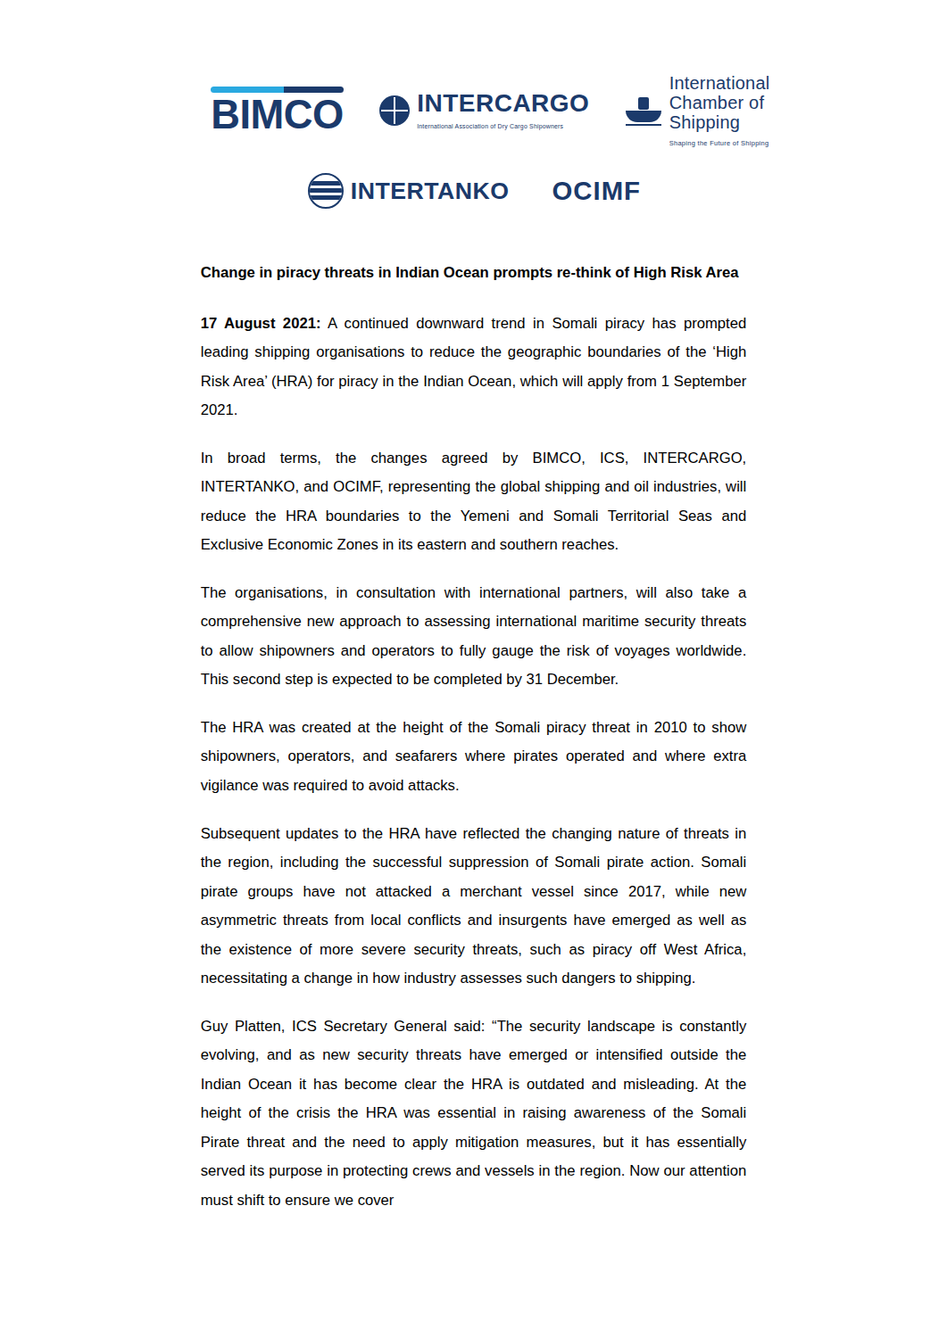BIMCO
INTERCARGO International Association of Dry Cargo Shipowners
International Chamber of Shipping Shaping the Future of Shipping
INTERTANKO
OCIMF
Change in piracy threats in Indian Ocean prompts re-think of High Risk Area
17 August 2021: A continued downward trend in Somali piracy has prompted leading shipping organisations to reduce the geographic boundaries of the ‘High Risk Area’ (HRA) for piracy in the Indian Ocean, which will apply from 1 September 2021.
In broad terms, the changes agreed by BIMCO, ICS, INTERCARGO, INTERTANKO, and OCIMF, representing the global shipping and oil industries, will reduce the HRA boundaries to the Yemeni and Somali Territorial Seas and Exclusive Economic Zones in its eastern and southern reaches.
The organisations, in consultation with international partners, will also take a comprehensive new approach to assessing international maritime security threats to allow shipowners and operators to fully gauge the risk of voyages worldwide. This second step is expected to be completed by 31 December.
The HRA was created at the height of the Somali piracy threat in 2010 to show shipowners, operators, and seafarers where pirates operated and where extra vigilance was required to avoid attacks.
Subsequent updates to the HRA have reflected the changing nature of threats in the region, including the successful suppression of Somali pirate action. Somali pirate groups have not attacked a merchant vessel since 2017, while new asymmetric threats from local conflicts and insurgents have emerged as well as the existence of more severe security threats, such as piracy off West Africa, necessitating a change in how industry assesses such dangers to shipping.
Guy Platten, ICS Secretary General said: “The security landscape is constantly evolving, and as new security threats have emerged or intensified outside the Indian Ocean it has become clear the HRA is outdated and misleading. At the height of the crisis the HRA was essential in raising awareness of the Somali Pirate threat and the need to apply mitigation measures, but it has essentially served its purpose in protecting crews and vessels in the region. Now our attention must shift to ensure we cover